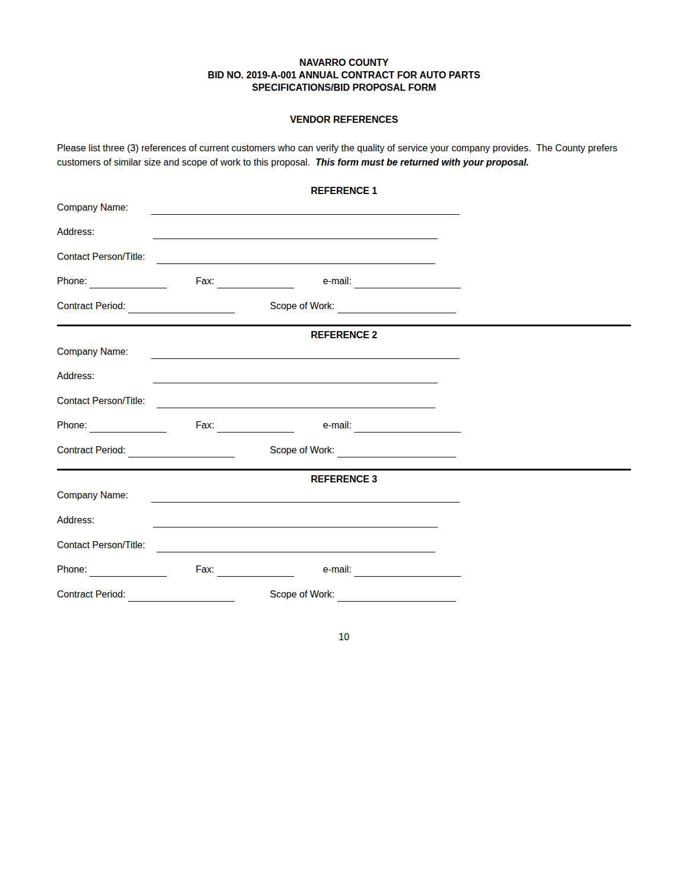NAVARRO COUNTY
BID NO. 2019-A-001 ANNUAL CONTRACT FOR AUTO PARTS
SPECIFICATIONS/BID PROPOSAL FORM
VENDOR REFERENCES
Please list three (3) references of current customers who can verify the quality of service your company provides. The County prefers customers of similar size and scope of work to this proposal. This form must be returned with your proposal.
REFERENCE 1
Company Name:
Address:
Contact Person/Title:
Phone: Fax: e-mail:
Contract Period: Scope of Work:
REFERENCE 2
Company Name:
Address:
Contact Person/Title:
Phone: Fax: e-mail:
Contract Period: Scope of Work:
REFERENCE 3
Company Name:
Address:
Contact Person/Title:
Phone: Fax: e-mail:
Contract Period: Scope of Work:
10